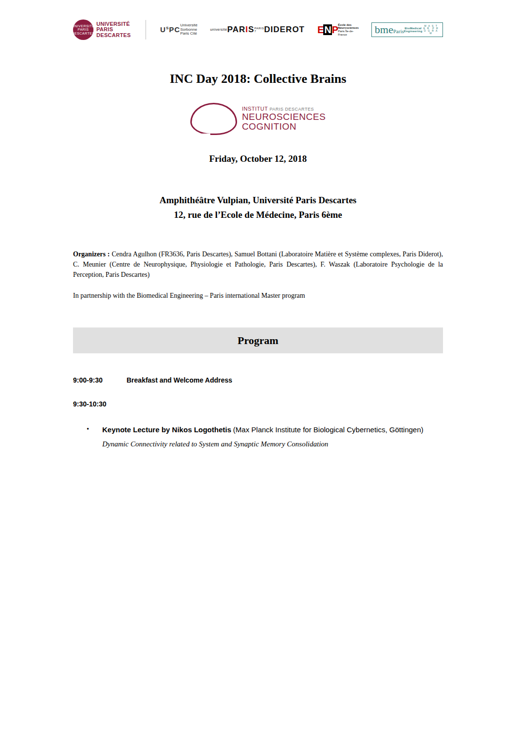UNIVERSITÉ
PARIS
DESCARTES
UNIVERSITÉ
PARIS
DESCARTES
USPC
Université Sorbonne
Paris Cité
université
PARIS
PARIS 7
DIDEROT
ENP
École des
Neurosciences
Paris Île-de-France
bmeParis
BioMedical Engineering
M A S T E R P R O G R A M
INC Day 2018: Collective Brains
INSTITUT PARIS DESCARTES
NEUROSCIENCES
COGNITION
Friday, October 12, 2018
Amphithéâtre Vulpian, Université Paris Descartes
12, rue de l’Ecole de Médecine, Paris 6ème
Organizers : Cendra Agulhon (FR3636, Paris Descartes), Samuel Bottani (Laboratoire Matière et Système complexes, Paris Diderot), C. Meunier (Centre de Neurophysique, Physiologie et Pathologie, Paris Descartes), F. Waszak (Laboratoire Psychologie de la Perception, Paris Descartes)
In partnership with the Biomedical Engineering – Paris international Master program
Program
9:00-9:30 Breakfast and Welcome Address
9:30-10:30
Keynote Lecture by Nikos Logothetis (Max Planck Institute for Biological Cybernetics, Göttingen) Dynamic Connectivity related to System and Synaptic Memory Consolidation